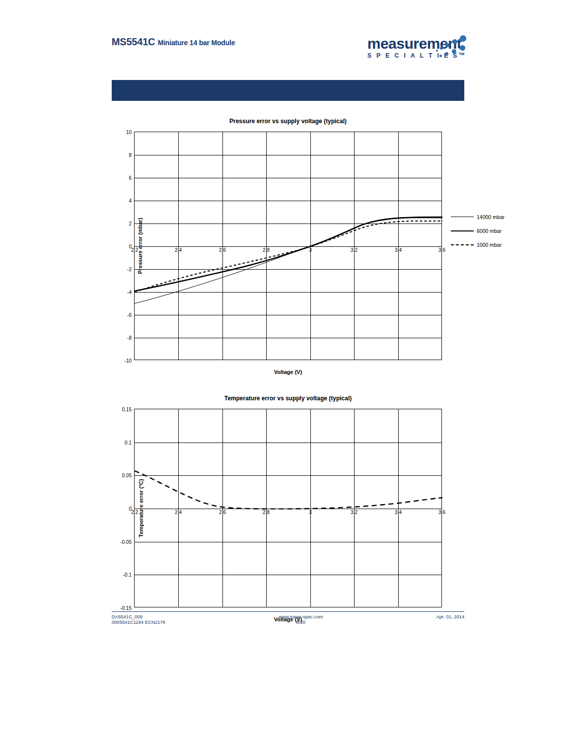measurement
S P E C I A L T I E STM
MS5541C Miniature 14 bar Module
Pressure error vs supply voltage (typical)
10
8
6
4
2
0
-2
-4
-6
-8
-10
2.2
2.4
2.6
2.8
3
3.2
3.4
3.6
Pressure error (mbar)
14000 mbar
6000 mbar
1000 mbar
Voltage (V)
Temperature error vs supply voltage (typical)
0.15
0.1
0.05
0
-0.05
-0.1
-0.15
2.2
2.4
2.6
2.8
3
3.2
3.4
3.6
Temperature error (°C)
Voltage (V)
DA5541C_009
0005541C1194 ECN2178
www.meas-spec.com
8/20
Apr. 01, 2014